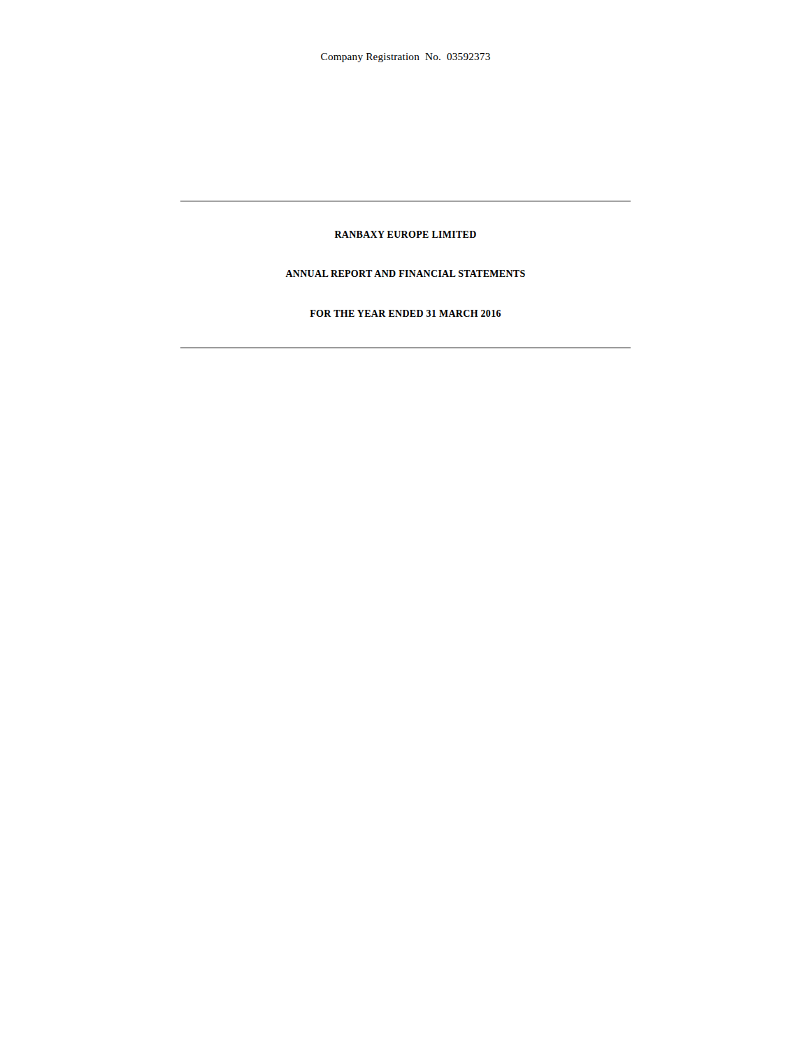Company Registration No. 03592373
RANBAXY EUROPE LIMITED
ANNUAL REPORT AND FINANCIAL STATEMENTS
FOR THE YEAR ENDED 31 MARCH 2016